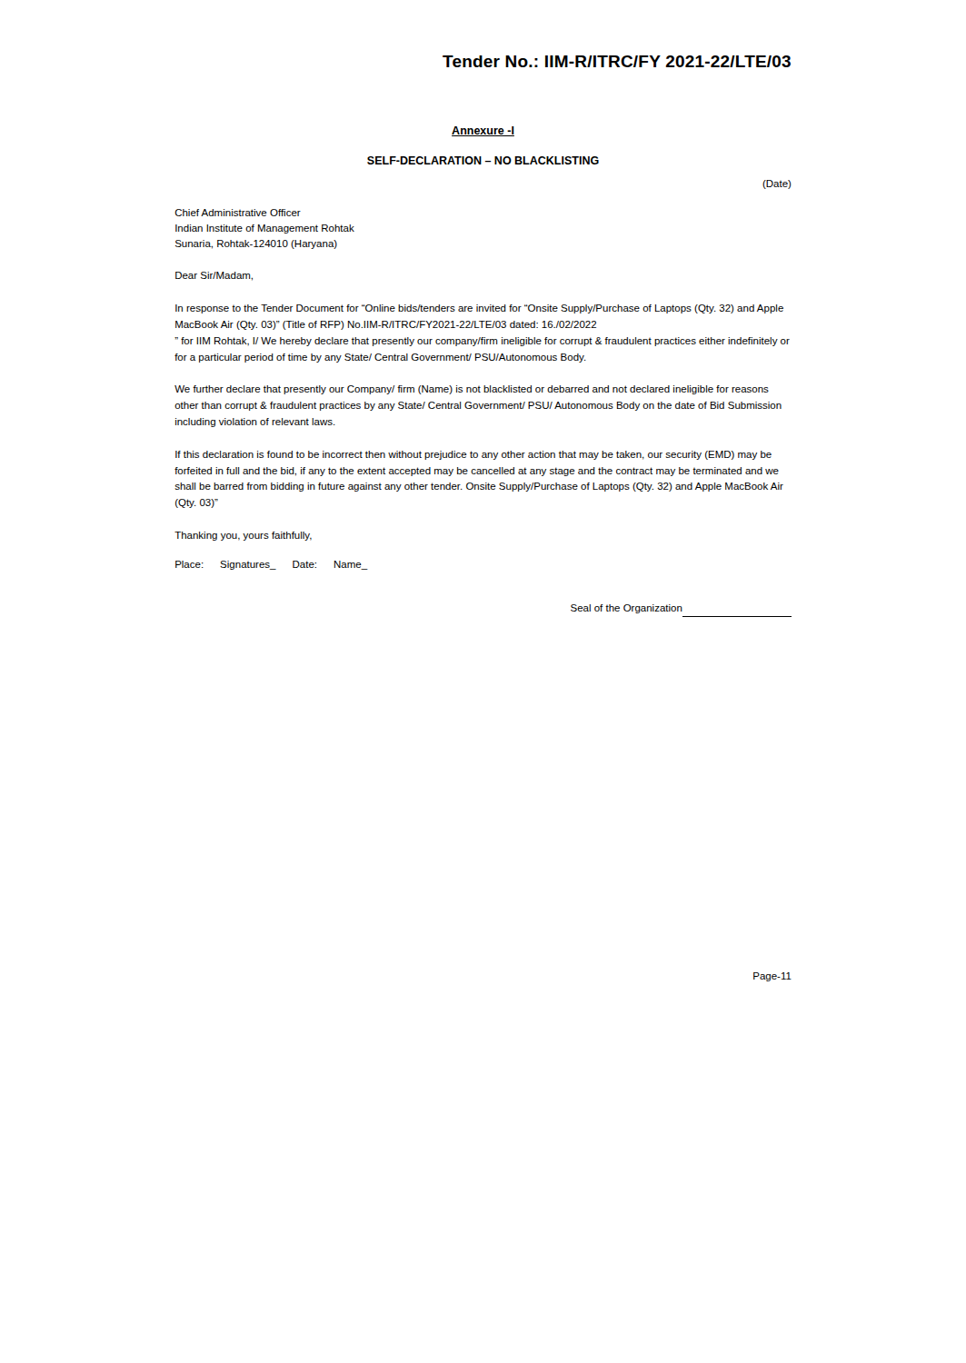Tender No.: IIM-R/ITRC/FY 2021-22/LTE/03
Annexure -I
SELF-DECLARATION – NO BLACKLISTING
(Date)
Chief Administrative Officer
Indian Institute of Management Rohtak
Sunaria, Rohtak-124010 (Haryana)
Dear Sir/Madam,
In response to the Tender Document for “Online bids/tenders are invited for “Onsite Supply/Purchase of Laptops (Qty. 32) and Apple MacBook Air (Qty. 03)” (Title of RFP) No.IIM-R/ITRC/FY2021-22/LTE/03 dated: 16./02/2022
” for IIM Rohtak, I/ We hereby declare that presently our company/firm ineligible for corrupt & fraudulent practices either indefinitely or for a particular period of time by any State/ Central Government/ PSU/Autonomous Body.
We further declare that presently our Company/ firm (Name) is not blacklisted or debarred and not declared ineligible for reasons other than corrupt & fraudulent practices by any State/ Central Government/ PSU/ Autonomous Body on the date of Bid Submission including violation of relevant laws.
If this declaration is found to be incorrect then without prejudice to any other action that may be taken, our security (EMD) may be forfeited in full and the bid, if any to the extent accepted may be cancelled at any stage and the contract may be terminated and we shall be barred from bidding in future against any other tender. Onsite Supply/Purchase of Laptops (Qty. 32) and Apple MacBook Air (Qty. 03)”
Thanking you, yours faithfully,
Place: Signatures_ Date: Name_
Seal of the Organization
Page-11